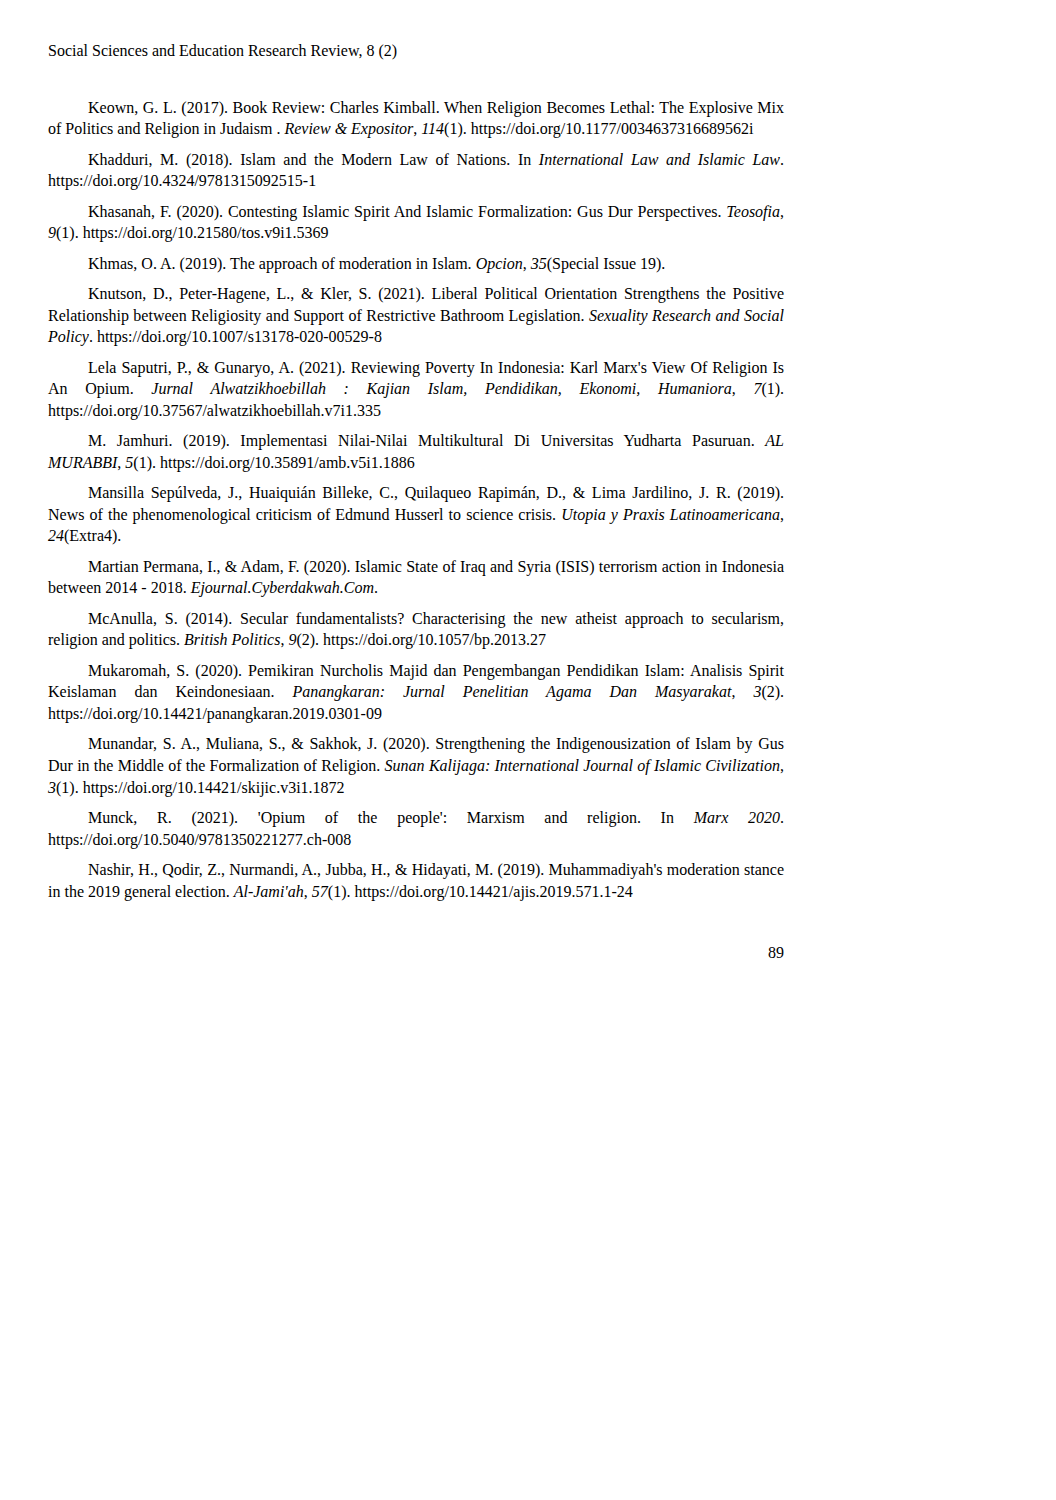Social Sciences and Education Research Review, 8 (2)
Keown, G. L. (2017). Book Review: Charles Kimball. When Religion Becomes Lethal: The Explosive Mix of Politics and Religion in Judaism . Review & Expositor, 114(1). https://doi.org/10.1177/0034637316689562i
Khadduri, M. (2018). Islam and the Modern Law of Nations. In International Law and Islamic Law. https://doi.org/10.4324/9781315092515-1
Khasanah, F. (2020). Contesting Islamic Spirit And Islamic Formalization: Gus Dur Perspectives. Teosofia, 9(1). https://doi.org/10.21580/tos.v9i1.5369
Khmas, O. A. (2019). The approach of moderation in Islam. Opcion, 35(Special Issue 19).
Knutson, D., Peter-Hagene, L., & Kler, S. (2021). Liberal Political Orientation Strengthens the Positive Relationship between Religiosity and Support of Restrictive Bathroom Legislation. Sexuality Research and Social Policy. https://doi.org/10.1007/s13178-020-00529-8
Lela Saputri, P., & Gunaryo, A. (2021). Reviewing Poverty In Indonesia: Karl Marx's View Of Religion Is An Opium. Jurnal Alwatzikhoebillah : Kajian Islam, Pendidikan, Ekonomi, Humaniora, 7(1). https://doi.org/10.37567/alwatzikhoebillah.v7i1.335
M. Jamhuri. (2019). Implementasi Nilai-Nilai Multikultural Di Universitas Yudharta Pasuruan. AL MURABBI, 5(1). https://doi.org/10.35891/amb.v5i1.1886
Mansilla Sepúlveda, J., Huaiquián Billeke, C., Quilaqueo Rapimán, D., & Lima Jardilino, J. R. (2019). News of the phenomenological criticism of Edmund Husserl to science crisis. Utopia y Praxis Latinoamericana, 24(Extra4).
Martian Permana, I., & Adam, F. (2020). Islamic State of Iraq and Syria (ISIS) terrorism action in Indonesia between 2014 - 2018. Ejournal.Cyberdakwah.Com.
McAnulla, S. (2014). Secular fundamentalists? Characterising the new atheist approach to secularism, religion and politics. British Politics, 9(2). https://doi.org/10.1057/bp.2013.27
Mukaromah, S. (2020). Pemikiran Nurcholis Majid dan Pengembangan Pendidikan Islam: Analisis Spirit Keislaman dan Keindonesiaan. Panangkaran: Jurnal Penelitian Agama Dan Masyarakat, 3(2). https://doi.org/10.14421/panangkaran.2019.0301-09
Munandar, S. A., Muliana, S., & Sakhok, J. (2020). Strengthening the Indigenousization of Islam by Gus Dur in the Middle of the Formalization of Religion. Sunan Kalijaga: International Journal of Islamic Civilization, 3(1). https://doi.org/10.14421/skijic.v3i1.1872
Munck, R. (2021). 'Opium of the people': Marxism and religion. In Marx 2020. https://doi.org/10.5040/9781350221277.ch-008
Nashir, H., Qodir, Z., Nurmandi, A., Jubba, H., & Hidayati, M. (2019). Muhammadiyah's moderation stance in the 2019 general election. Al-Jami'ah, 57(1). https://doi.org/10.14421/ajis.2019.571.1-24
89